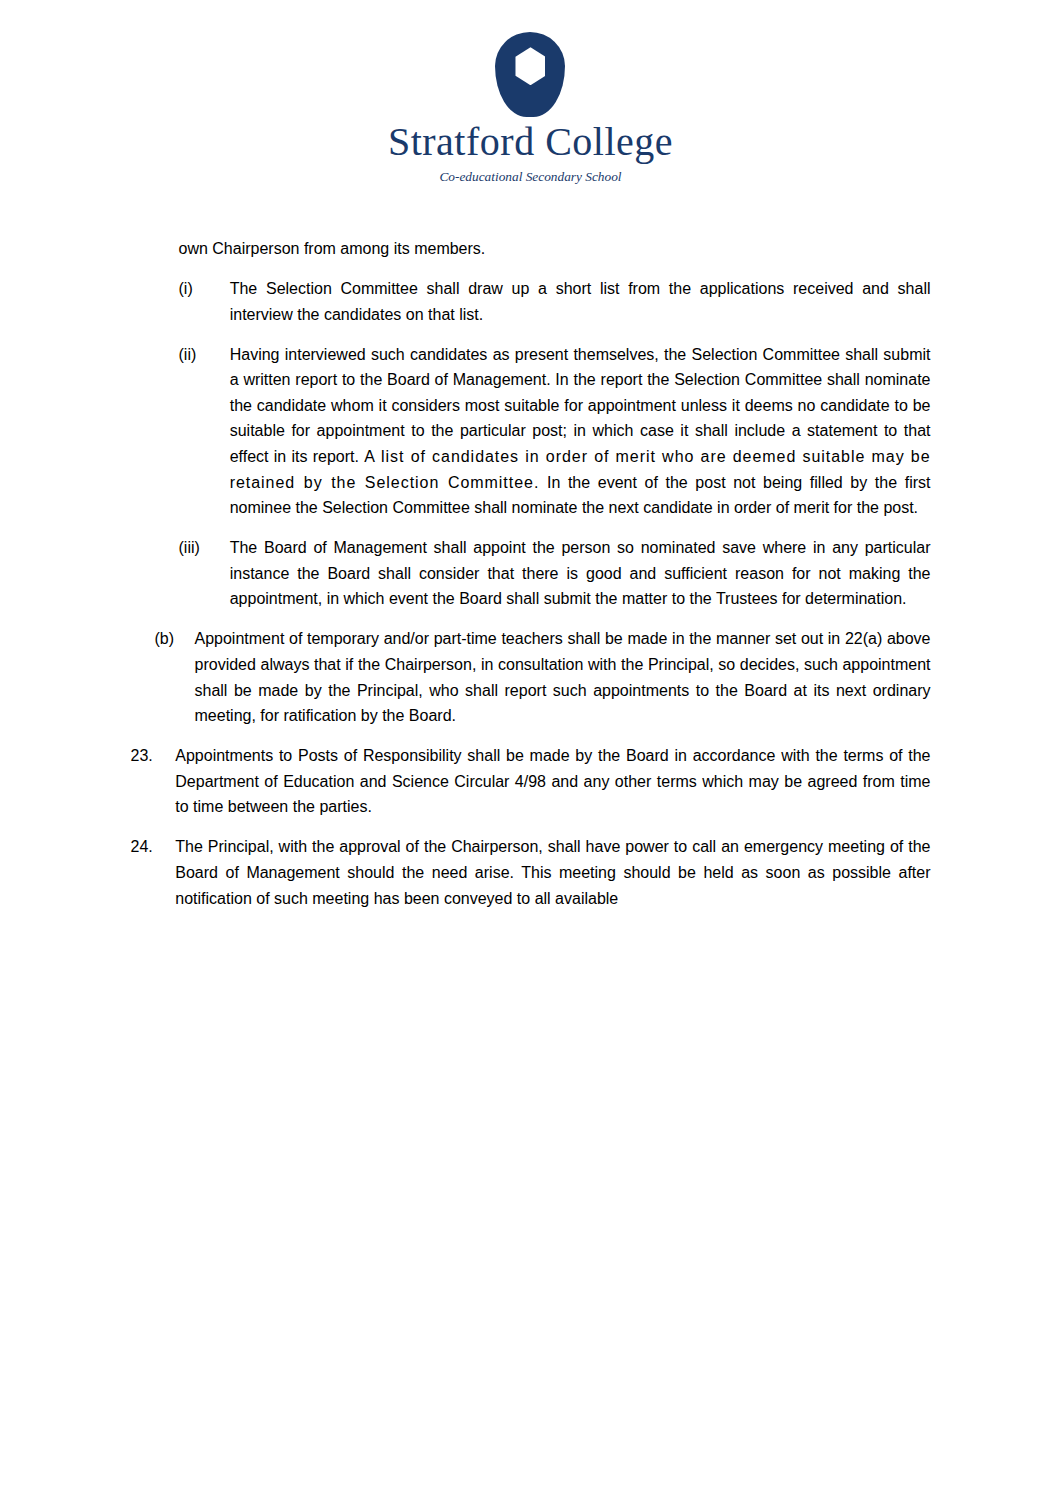Stratford College
Co-educational Secondary School
own Chairperson from among its members.
(i) The Selection Committee shall draw up a short list from the applications received and shall interview the candidates on that list.
(ii) Having interviewed such candidates as present themselves, the Selection Committee shall submit a written report to the Board of Management. In the report the Selection Committee shall nominate the candidate whom it considers most suitable for appointment unless it deems no candidate to be suitable for appointment to the particular post; in which case it shall include a statement to that effect in its report. A list of candidates in order of merit who are deemed suitable may be retained by the Selection Committee. In the event of the post not being filled by the first nominee the Selection Committee shall nominate the next candidate in order of merit for the post.
(iii) The Board of Management shall appoint the person so nominated save where in any particular instance the Board shall consider that there is good and sufficient reason for not making the appointment, in which event the Board shall submit the matter to the Trustees for determination.
(b) Appointment of temporary and/or part-time teachers shall be made in the manner set out in 22(a) above provided always that if the Chairperson, in consultation with the Principal, so decides, such appointment shall be made by the Principal, who shall report such appointments to the Board at its next ordinary meeting, for ratification by the Board.
23. Appointments to Posts of Responsibility shall be made by the Board in accordance with the terms of the Department of Education and Science Circular 4/98 and any other terms which may be agreed from time to time between the parties.
24. The Principal, with the approval of the Chairperson, shall have power to call an emergency meeting of the Board of Management should the need arise. This meeting should be held as soon as possible after notification of such meeting has been conveyed to all available